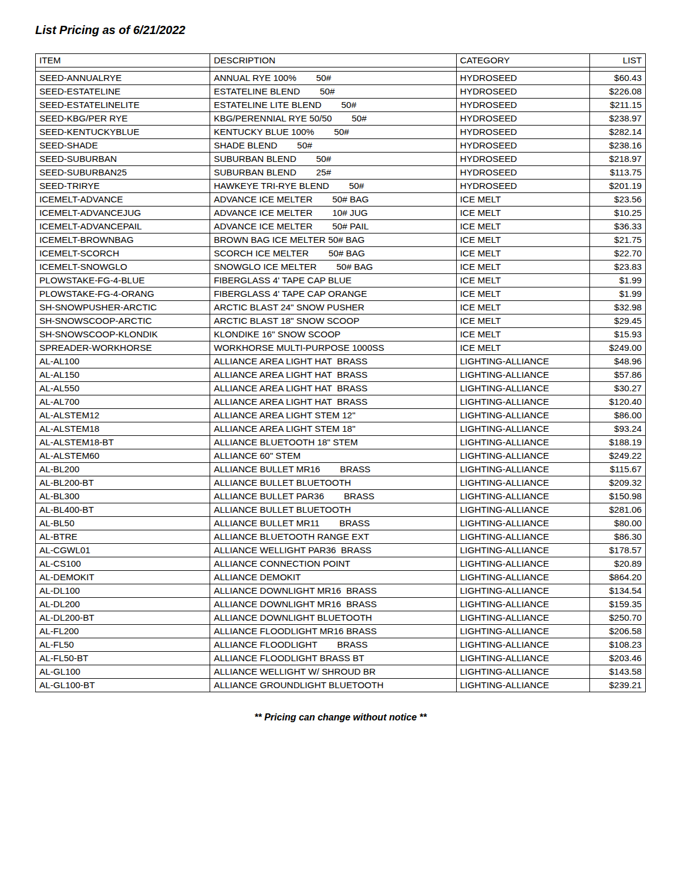List Pricing as of 6/21/2022
| ITEM | DESCRIPTION | CATEGORY | LIST |
| --- | --- | --- | --- |
| SEED-ANNUALRYE | ANNUAL RYE 100% 50# | HYDROSEED | $60.43 |
| SEED-ESTATELINE | ESTATELINE BLEND 50# | HYDROSEED | $226.08 |
| SEED-ESTATELINELITE | ESTATELINE LITE BLEND 50# | HYDROSEED | $211.15 |
| SEED-KBG/PER RYE | KBG/PERENNIAL RYE 50/50 50# | HYDROSEED | $238.97 |
| SEED-KENTUCKYBLUE | KENTUCKY BLUE 100% 50# | HYDROSEED | $282.14 |
| SEED-SHADE | SHADE BLEND 50# | HYDROSEED | $238.16 |
| SEED-SUBURBAN | SUBURBAN BLEND 50# | HYDROSEED | $218.97 |
| SEED-SUBURBAN25 | SUBURBAN BLEND 25# | HYDROSEED | $113.75 |
| SEED-TRIRYE | HAWKEYE TRI-RYE BLEND 50# | HYDROSEED | $201.19 |
| ICEMELT-ADVANCE | ADVANCE ICE MELTER 50# BAG | ICE MELT | $23.56 |
| ICEMELT-ADVANCEJUG | ADVANCE ICE MELTER 10# JUG | ICE MELT | $10.25 |
| ICEMELT-ADVANCEPAIL | ADVANCE ICE MELTER 50# PAIL | ICE MELT | $36.33 |
| ICEMELT-BROWNBAG | BROWN BAG ICE MELTER 50# BAG | ICE MELT | $21.75 |
| ICEMELT-SCORCH | SCORCH ICE MELTER 50# BAG | ICE MELT | $22.70 |
| ICEMELT-SNOWGLO | SNOWGLO ICE MELTER 50# BAG | ICE MELT | $23.83 |
| PLOWSTAKE-FG-4-BLUE | FIBERGLASS 4' TAPE CAP BLUE | ICE MELT | $1.99 |
| PLOWSTAKE-FG-4-ORANG | FIBERGLASS 4' TAPE CAP ORANGE | ICE MELT | $1.99 |
| SH-SNOWPUSHER-ARCTIC | ARCTIC BLAST 24" SNOW PUSHER | ICE MELT | $32.98 |
| SH-SNOWSCOOP-ARCTIC | ARCTIC BLAST 18" SNOW SCOOP | ICE MELT | $29.45 |
| SH-SNOWSCOOP-KLONDIK | KLONDIKE 16" SNOW SCOOP | ICE MELT | $15.93 |
| SPREADER-WORKHORSE | WORKHORSE MULTI-PURPOSE 1000SS | ICE MELT | $249.00 |
| AL-AL100 | ALLIANCE AREA LIGHT HAT BRASS | LIGHTING-ALLIANCE | $48.96 |
| AL-AL150 | ALLIANCE AREA LIGHT HAT BRASS | LIGHTING-ALLIANCE | $57.86 |
| AL-AL550 | ALLIANCE AREA LIGHT HAT BRASS | LIGHTING-ALLIANCE | $30.27 |
| AL-AL700 | ALLIANCE AREA LIGHT HAT BRASS | LIGHTING-ALLIANCE | $120.40 |
| AL-ALSTEM12 | ALLIANCE AREA LIGHT STEM 12" | LIGHTING-ALLIANCE | $86.00 |
| AL-ALSTEM18 | ALLIANCE AREA LIGHT STEM 18" | LIGHTING-ALLIANCE | $93.24 |
| AL-ALSTEM18-BT | ALLIANCE BLUETOOTH 18" STEM | LIGHTING-ALLIANCE | $188.19 |
| AL-ALSTEM60 | ALLIANCE 60" STEM | LIGHTING-ALLIANCE | $249.22 |
| AL-BL200 | ALLIANCE BULLET MR16 BRASS | LIGHTING-ALLIANCE | $115.67 |
| AL-BL200-BT | ALLIANCE BULLET BLUETOOTH | LIGHTING-ALLIANCE | $209.32 |
| AL-BL300 | ALLIANCE BULLET PAR36 BRASS | LIGHTING-ALLIANCE | $150.98 |
| AL-BL400-BT | ALLIANCE BULLET BLUETOOTH | LIGHTING-ALLIANCE | $281.06 |
| AL-BL50 | ALLIANCE BULLET MR11 BRASS | LIGHTING-ALLIANCE | $80.00 |
| AL-BTRE | ALLIANCE BLUETOOTH RANGE EXT | LIGHTING-ALLIANCE | $86.30 |
| AL-CGWL01 | ALLIANCE WELLIGHT PAR36 BRASS | LIGHTING-ALLIANCE | $178.57 |
| AL-CS100 | ALLIANCE CONNECTION POINT | LIGHTING-ALLIANCE | $20.89 |
| AL-DEMOKIT | ALLIANCE DEMOKIT | LIGHTING-ALLIANCE | $864.20 |
| AL-DL100 | ALLIANCE DOWNLIGHT MR16 BRASS | LIGHTING-ALLIANCE | $134.54 |
| AL-DL200 | ALLIANCE DOWNLIGHT MR16 BRASS | LIGHTING-ALLIANCE | $159.35 |
| AL-DL200-BT | ALLIANCE DOWNLIGHT BLUETOOTH | LIGHTING-ALLIANCE | $250.70 |
| AL-FL200 | ALLIANCE FLOODLIGHT MR16 BRASS | LIGHTING-ALLIANCE | $206.58 |
| AL-FL50 | ALLIANCE FLOODLIGHT BRASS | LIGHTING-ALLIANCE | $108.23 |
| AL-FL50-BT | ALLIANCE FLOODLIGHT BRASS BT | LIGHTING-ALLIANCE | $203.46 |
| AL-GL100 | ALLIANCE WELLIGHT W/ SHROUD BR | LIGHTING-ALLIANCE | $143.58 |
| AL-GL100-BT | ALLIANCE GROUNDLIGHT BLUETOOTH | LIGHTING-ALLIANCE | $239.21 |
** Pricing can change without notice **